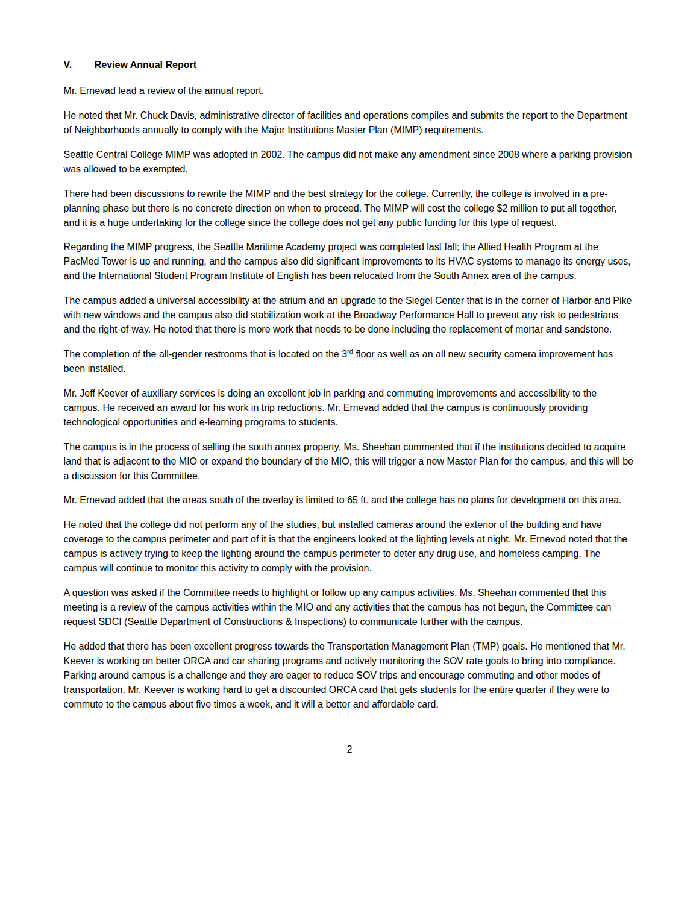V. Review Annual Report
Mr. Ernevad lead a review of the annual report.
He noted that Mr. Chuck Davis, administrative director of facilities and operations compiles and submits the report to the Department of Neighborhoods annually to comply with the Major Institutions Master Plan (MIMP) requirements.
Seattle Central College MIMP was adopted in 2002. The campus did not make any amendment since 2008 where a parking provision was allowed to be exempted.
There had been discussions to rewrite the MIMP and the best strategy for the college. Currently, the college is involved in a pre-planning phase but there is no concrete direction on when to proceed. The MIMP will cost the college $2 million to put all together, and it is a huge undertaking for the college since the college does not get any public funding for this type of request.
Regarding the MIMP progress, the Seattle Maritime Academy project was completed last fall; the Allied Health Program at the PacMed Tower is up and running, and the campus also did significant improvements to its HVAC systems to manage its energy uses, and the International Student Program Institute of English has been relocated from the South Annex area of the campus.
The campus added a universal accessibility at the atrium and an upgrade to the Siegel Center that is in the corner of Harbor and Pike with new windows and the campus also did stabilization work at the Broadway Performance Hall to prevent any risk to pedestrians and the right-of-way. He noted that there is more work that needs to be done including the replacement of mortar and sandstone.
The completion of the all-gender restrooms that is located on the 3rd floor as well as an all new security camera improvement has been installed.
Mr. Jeff Keever of auxiliary services is doing an excellent job in parking and commuting improvements and accessibility to the campus. He received an award for his work in trip reductions. Mr. Ernevad added that the campus is continuously providing technological opportunities and e-learning programs to students.
The campus is in the process of selling the south annex property. Ms. Sheehan commented that if the institutions decided to acquire land that is adjacent to the MIO or expand the boundary of the MIO, this will trigger a new Master Plan for the campus, and this will be a discussion for this Committee.
Mr. Ernevad added that the areas south of the overlay is limited to 65 ft. and the college has no plans for development on this area.
He noted that the college did not perform any of the studies, but installed cameras around the exterior of the building and have coverage to the campus perimeter and part of it is that the engineers looked at the lighting levels at night. Mr. Ernevad noted that the campus is actively trying to keep the lighting around the campus perimeter to deter any drug use, and homeless camping. The campus will continue to monitor this activity to comply with the provision.
A question was asked if the Committee needs to highlight or follow up any campus activities. Ms. Sheehan commented that this meeting is a review of the campus activities within the MIO and any activities that the campus has not begun, the Committee can request SDCI (Seattle Department of Constructions & Inspections) to communicate further with the campus.
He added that there has been excellent progress towards the Transportation Management Plan (TMP) goals. He mentioned that Mr. Keever is working on better ORCA and car sharing programs and actively monitoring the SOV rate goals to bring into compliance. Parking around campus is a challenge and they are eager to reduce SOV trips and encourage commuting and other modes of transportation. Mr. Keever is working hard to get a discounted ORCA card that gets students for the entire quarter if they were to commute to the campus about five times a week, and it will a better and affordable card.
2